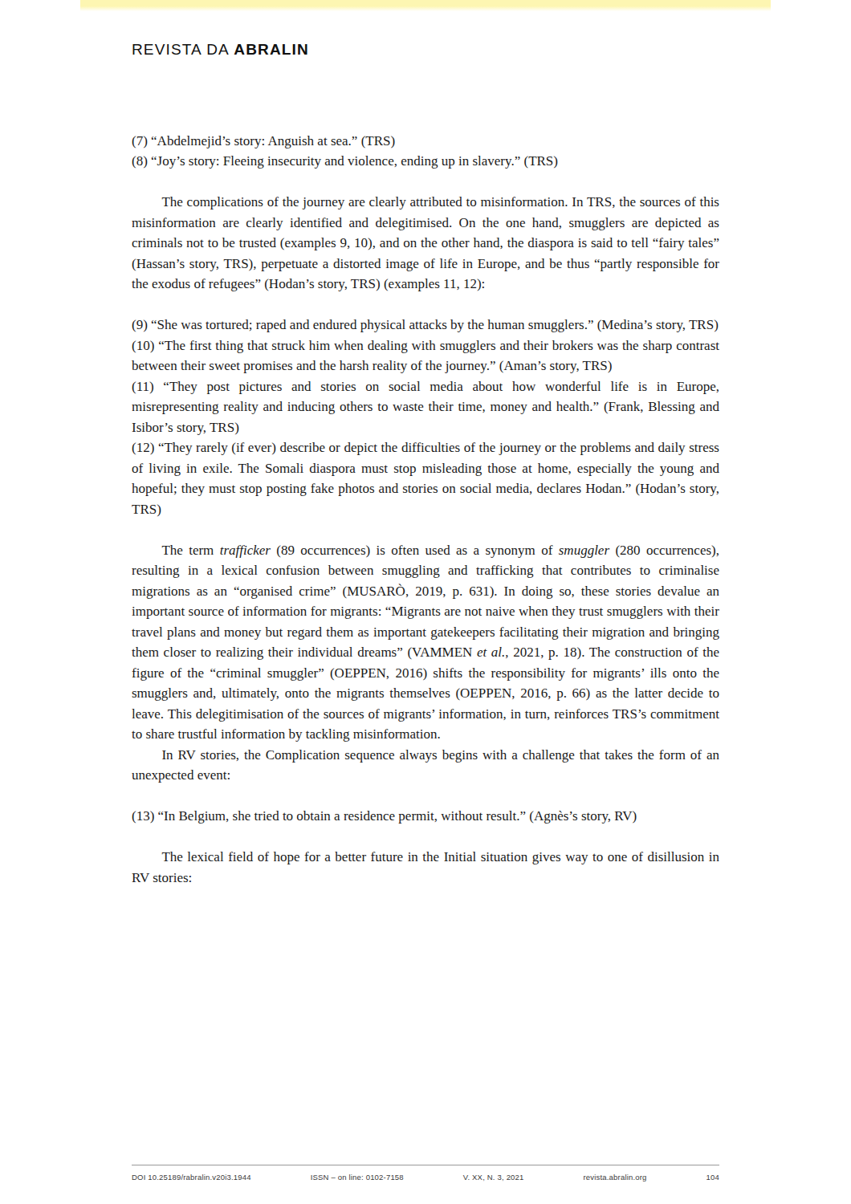REVISTA DA ABRALIN
(7) “Abdelmejid’s story: Anguish at sea.” (TRS)
(8) “Joy’s story: Fleeing insecurity and violence, ending up in slavery.” (TRS)
The complications of the journey are clearly attributed to misinformation. In TRS, the sources of this misinformation are clearly identified and delegitimised. On the one hand, smugglers are depicted as criminals not to be trusted (examples 9, 10), and on the other hand, the diaspora is said to tell “fairy tales” (Hassan’s story, TRS), perpetuate a distorted image of life in Europe, and be thus “partly responsible for the exodus of refugees” (Hodan’s story, TRS) (examples 11, 12):
(9) “She was tortured; raped and endured physical attacks by the human smugglers.” (Medina’s story, TRS)
(10) “The first thing that struck him when dealing with smugglers and their brokers was the sharp contrast between their sweet promises and the harsh reality of the journey.” (Aman’s story, TRS)
(11) “They post pictures and stories on social media about how wonderful life is in Europe, misrepresenting reality and inducing others to waste their time, money and health.” (Frank, Blessing and Isibor’s story, TRS)
(12) “They rarely (if ever) describe or depict the difficulties of the journey or the problems and daily stress of living in exile. The Somali diaspora must stop misleading those at home, especially the young and hopeful; they must stop posting fake photos and stories on social media, declares Hodan.” (Hodan’s story, TRS)
The term trafficker (89 occurrences) is often used as a synonym of smuggler (280 occurrences), resulting in a lexical confusion between smuggling and trafficking that contributes to criminalise migrations as an “organised crime” (MUSARÒ, 2019, p. 631). In doing so, these stories devalue an important source of information for migrants: “Migrants are not naive when they trust smugglers with their travel plans and money but regard them as important gatekeepers facilitating their migration and bringing them closer to realizing their individual dreams” (VAMMEN et al., 2021, p. 18). The construction of the figure of the “criminal smuggler” (OEPPEN, 2016) shifts the responsibility for migrants’ ills onto the smugglers and, ultimately, onto the migrants themselves (OEPPEN, 2016, p. 66) as the latter decide to leave. This delegitimisation of the sources of migrants’ information, in turn, reinforces TRS’s commitment to share trustful information by tackling misinformation.
In RV stories, the Complication sequence always begins with a challenge that takes the form of an unexpected event:
(13) “In Belgium, she tried to obtain a residence permit, without result.” (Agnès’s story, RV)
The lexical field of hope for a better future in the Initial situation gives way to one of disillusion in RV stories:
DOI 10.25189/rabralin.v20i3.1944 ISSN – on line: 0102-7158 V. XX, N. 3, 2021 revista.abralin.org 104